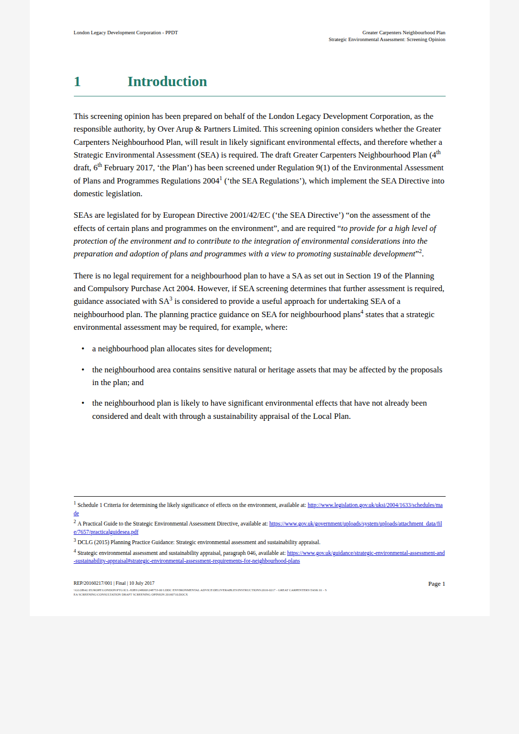London Legacy Development Corporation - PPDT
Greater Carpenters Neighbourhood Plan
Strategic Environmental Assessment: Screening Opinion
1 Introduction
This screening opinion has been prepared on behalf of the London Legacy Development Corporation, as the responsible authority, by Over Arup & Partners Limited. This screening opinion considers whether the Greater Carpenters Neighbourhood Plan, will result in likely significant environmental effects, and therefore whether a Strategic Environmental Assessment (SEA) is required. The draft Greater Carpenters Neighbourhood Plan (4th draft, 6th February 2017, ‘the Plan’) has been screened under Regulation 9(1) of the Environmental Assessment of Plans and Programmes Regulations 20041 (‘the SEA Regulations’), which implement the SEA Directive into domestic legislation.
SEAs are legislated for by European Directive 2001/42/EC (‘the SEA Directive’) “on the assessment of the effects of certain plans and programmes on the environment”, and are required “to provide for a high level of protection of the environment and to contribute to the integration of environmental considerations into the preparation and adoption of plans and programmes with a view to promoting sustainable development”2.
There is no legal requirement for a neighbourhood plan to have a SA as set out in Section 19 of the Planning and Compulsory Purchase Act 2004. However, if SEA screening determines that further assessment is required, guidance associated with SA3 is considered to provide a useful approach for undertaking SEA of a neighbourhood plan. The planning practice guidance on SEA for neighbourhood plans4 states that a strategic environmental assessment may be required, for example, where:
a neighbourhood plan allocates sites for development;
the neighbourhood area contains sensitive natural or heritage assets that may be affected by the proposals in the plan; and
the neighbourhood plan is likely to have significant environmental effects that have not already been considered and dealt with through a sustainability appraisal of the Local Plan.
1 Schedule 1 Criteria for determining the likely significance of effects on the environment, available at: http://www.legislation.gov.uk/uksi/2004/1633/schedules/made
2 A Practical Guide to the Strategic Environmental Assessment Directive, available at: https://www.gov.uk/government/uploads/system/uploads/attachment_data/file/7657/practicalguidesea.pdf
3 DCLG (2015) Planning Practice Guidance: Strategic environmental assessment and sustainability appraisal.
4 Strategic environmental assessment and sustainability appraisal, paragraph 046, available at: https://www.gov.uk/guidance/strategic-environmental-assessment-and-sustainability-appraisal#strategic-environmental-assessment-requirements-for-neighbourhood-plans
REP/20160217/001 | Final | 10 July 2017
\\GLOBAL\EUROPE\LONDON\PTG\ICL-JOBS\248000\248753-00 LDDC ENVIRONMENTAL ADVICE\DELIVERABLES\INSTRUCTIONS\2016-0217 - GREAT CARPENTERS\TASK 01 - SEA SCREENING\CONSULTATION DRAFT SCREENING OPINION 20160710.DOCX
Page 1